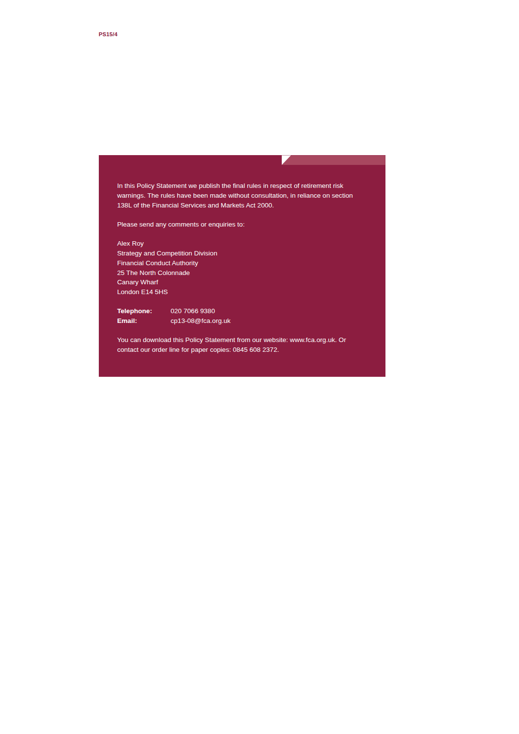PS15/4
In this Policy Statement we publish the final rules in respect of retirement risk warnings. The rules have been made without consultation, in reliance on section 138L of the Financial Services and Markets Act 2000.
Please send any comments or enquiries to:
Alex Roy
Strategy and Competition Division
Financial Conduct Authority
25 The North Colonnade
Canary Wharf
London E14 5HS
| Telephone: | 020 7066 9380 |
| Email: | cp13-08@fca.org.uk |
You can download this Policy Statement from our website: www.fca.org.uk. Or contact our order line for paper copies: 0845 608 2372.